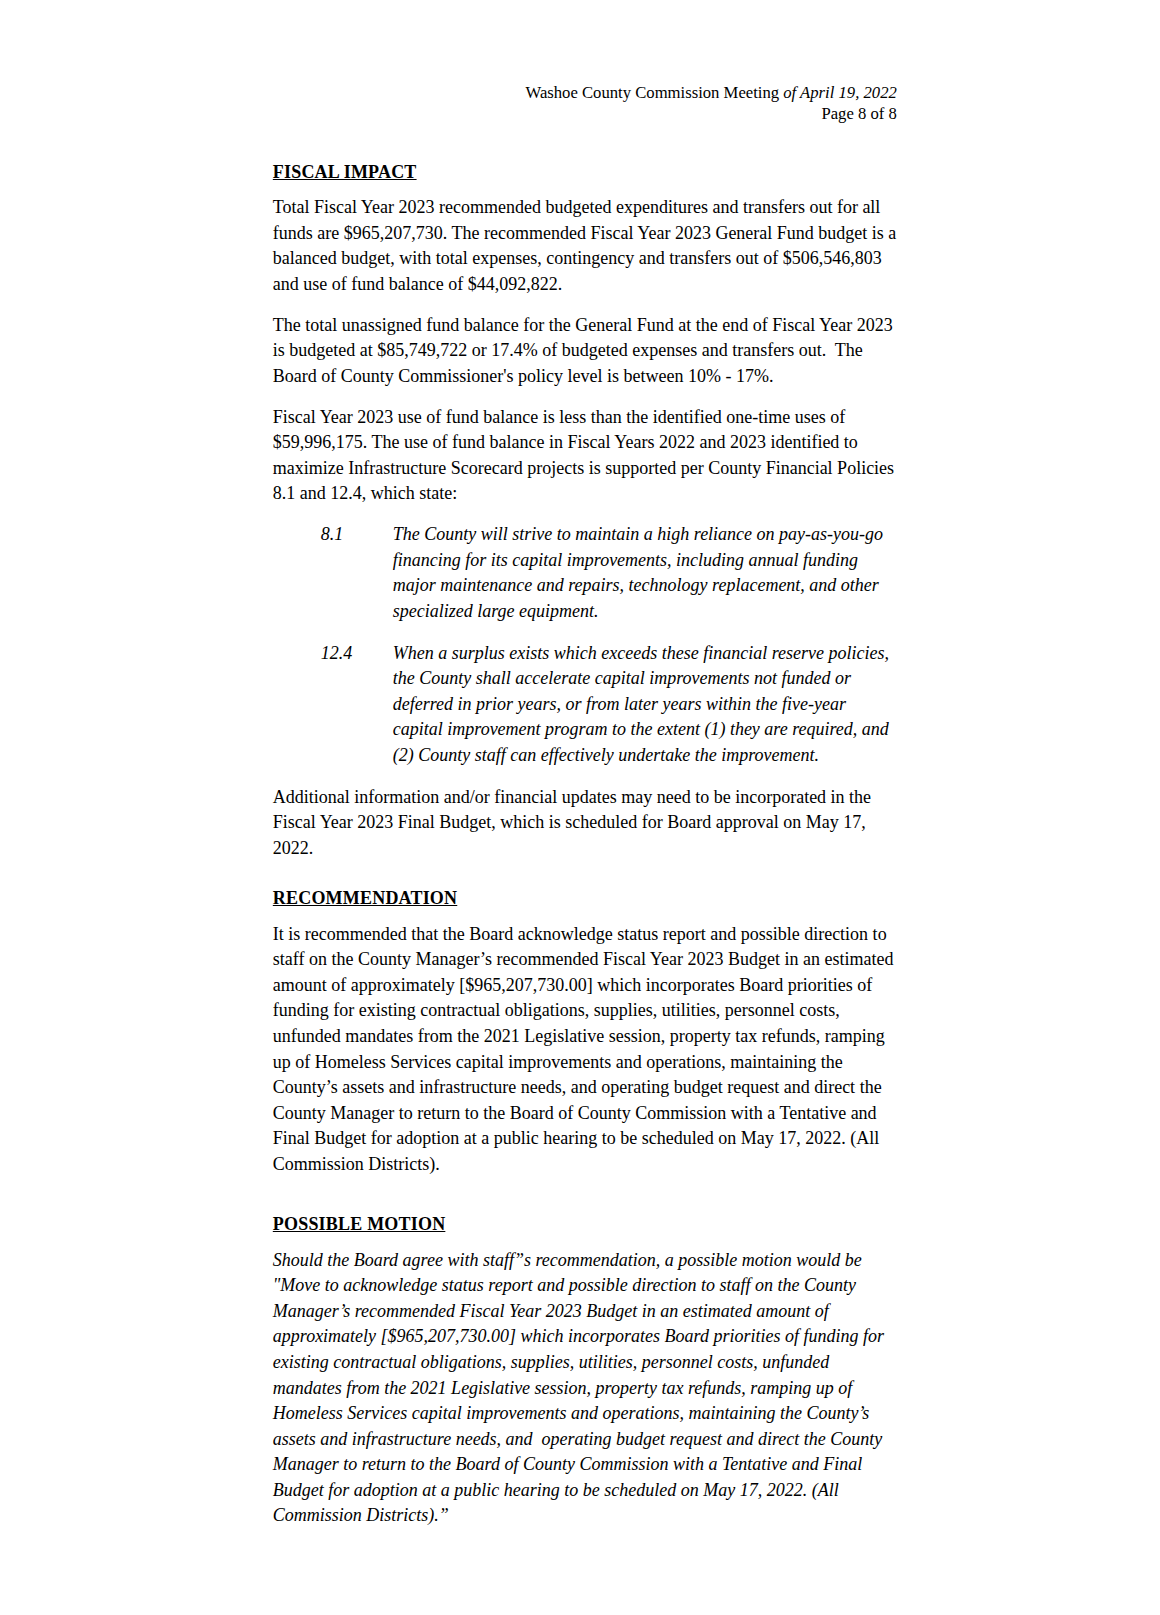Washoe County Commission Meeting of April 19, 2022
Page 8 of 8
FISCAL IMPACT
Total Fiscal Year 2023 recommended budgeted expenditures and transfers out for all funds are $965,207,730. The recommended Fiscal Year 2023 General Fund budget is a balanced budget, with total expenses, contingency and transfers out of $506,546,803 and use of fund balance of $44,092,822.
The total unassigned fund balance for the General Fund at the end of Fiscal Year 2023 is budgeted at $85,749,722 or 17.4% of budgeted expenses and transfers out. The Board of County Commissioner's policy level is between 10% - 17%.
Fiscal Year 2023 use of fund balance is less than the identified one-time uses of $59,996,175. The use of fund balance in Fiscal Years 2022 and 2023 identified to maximize Infrastructure Scorecard projects is supported per County Financial Policies 8.1 and 12.4, which state:
8.1 The County will strive to maintain a high reliance on pay-as-you-go financing for its capital improvements, including annual funding major maintenance and repairs, technology replacement, and other specialized large equipment.
12.4 When a surplus exists which exceeds these financial reserve policies, the County shall accelerate capital improvements not funded or deferred in prior years, or from later years within the five-year capital improvement program to the extent (1) they are required, and (2) County staff can effectively undertake the improvement.
Additional information and/or financial updates may need to be incorporated in the Fiscal Year 2023 Final Budget, which is scheduled for Board approval on May 17, 2022.
RECOMMENDATION
It is recommended that the Board acknowledge status report and possible direction to staff on the County Manager’s recommended Fiscal Year 2023 Budget in an estimated amount of approximately [$965,207,730.00] which incorporates Board priorities of funding for existing contractual obligations, supplies, utilities, personnel costs, unfunded mandates from the 2021 Legislative session, property tax refunds, ramping up of Homeless Services capital improvements and operations, maintaining the County’s assets and infrastructure needs, and operating budget request and direct the County Manager to return to the Board of County Commission with a Tentative and Final Budget for adoption at a public hearing to be scheduled on May 17, 2022. (All Commission Districts).
POSSIBLE MOTION
Should the Board agree with staff”s recommendation, a possible motion would be "Move to acknowledge status report and possible direction to staff on the County Manager’s recommended Fiscal Year 2023 Budget in an estimated amount of approximately [$965,207,730.00] which incorporates Board priorities of funding for existing contractual obligations, supplies, utilities, personnel costs, unfunded mandates from the 2021 Legislative session, property tax refunds, ramping up of Homeless Services capital improvements and operations, maintaining the County’s assets and infrastructure needs, and operating budget request and direct the County Manager to return to the Board of County Commission with a Tentative and Final Budget for adoption at a public hearing to be scheduled on May 17, 2022. (All Commission Districts).”